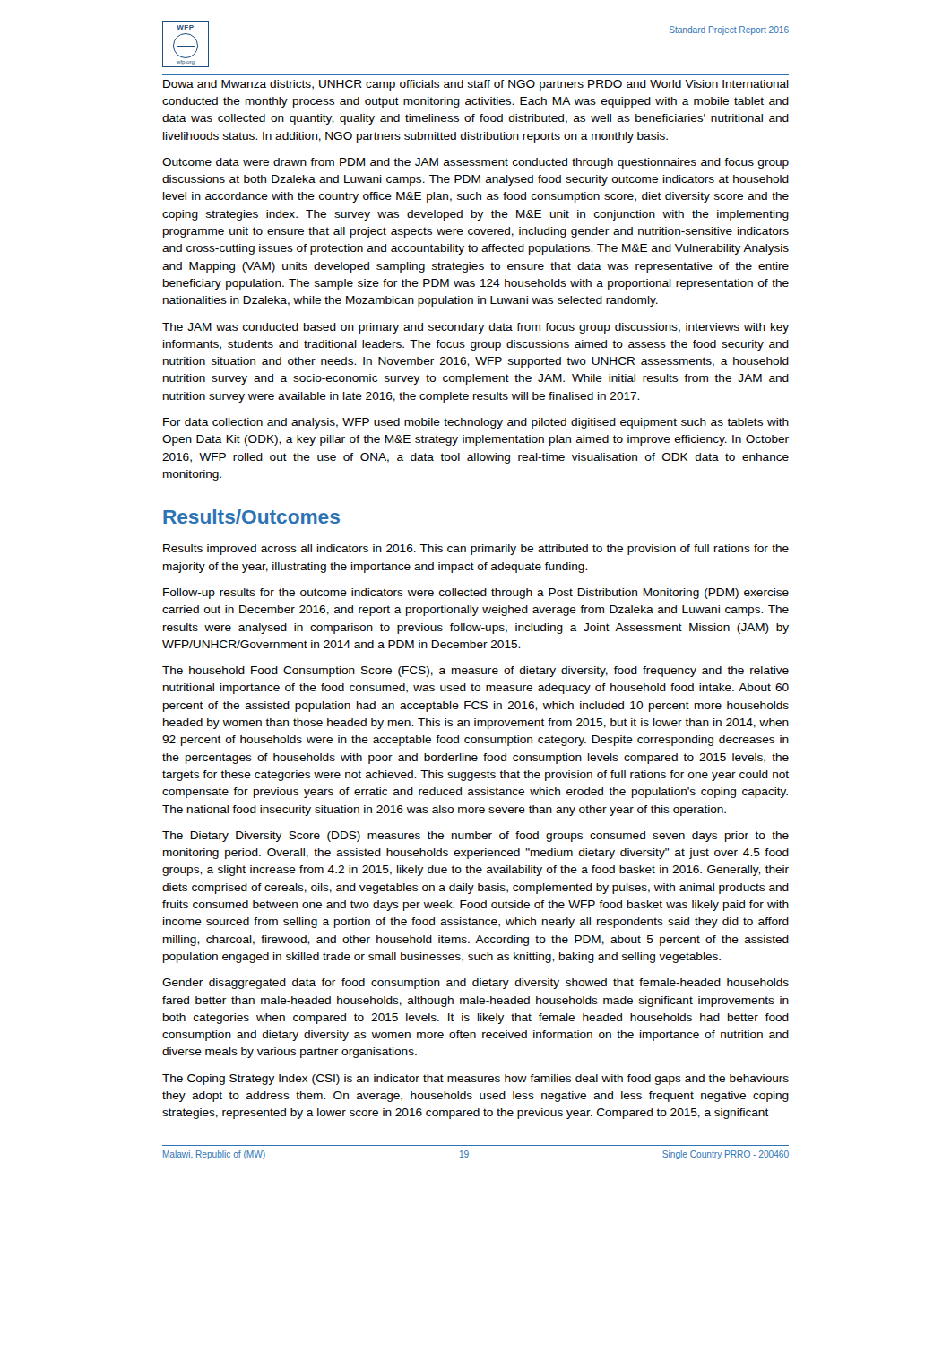WFP
wfp.org
Standard Project Report 2016
Dowa and Mwanza districts, UNHCR camp officials and staff of NGO partners PRDO and World Vision International conducted the monthly process and output monitoring activities. Each MA was equipped with a mobile tablet and data was collected on quantity, quality and timeliness of food distributed, as well as beneficiaries' nutritional and livelihoods status. In addition, NGO partners submitted distribution reports on a monthly basis.
Outcome data were drawn from PDM and the JAM assessment conducted through questionnaires and focus group discussions at both Dzaleka and Luwani camps. The PDM analysed food security outcome indicators at household level in accordance with the country office M&E plan, such as food consumption score, diet diversity score and the coping strategies index. The survey was developed by the M&E unit in conjunction with the implementing programme unit to ensure that all project aspects were covered, including gender and nutrition-sensitive indicators and cross-cutting issues of protection and accountability to affected populations. The M&E and Vulnerability Analysis and Mapping (VAM) units developed sampling strategies to ensure that data was representative of the entire beneficiary population. The sample size for the PDM was 124 households with a proportional representation of the nationalities in Dzaleka, while the Mozambican population in Luwani was selected randomly.
The JAM was conducted based on primary and secondary data from focus group discussions, interviews with key informants, students and traditional leaders. The focus group discussions aimed to assess the food security and nutrition situation and other needs. In November 2016, WFP supported two UNHCR assessments, a household nutrition survey and a socio-economic survey to complement the JAM. While initial results from the JAM and nutrition survey were available in late 2016, the complete results will be finalised in 2017.
For data collection and analysis, WFP used mobile technology and piloted digitised equipment such as tablets with Open Data Kit (ODK), a key pillar of the M&E strategy implementation plan aimed to improve efficiency. In October 2016, WFP rolled out the use of ONA, a data tool allowing real-time visualisation of ODK data to enhance monitoring.
Results/Outcomes
Results improved across all indicators in 2016. This can primarily be attributed to the provision of full rations for the majority of the year, illustrating the importance and impact of adequate funding.
Follow-up results for the outcome indicators were collected through a Post Distribution Monitoring (PDM) exercise carried out in December 2016, and report a proportionally weighed average from Dzaleka and Luwani camps. The results were analysed in comparison to previous follow-ups, including a Joint Assessment Mission (JAM) by WFP/UNHCR/Government in 2014 and a PDM in December 2015.
The household Food Consumption Score (FCS), a measure of dietary diversity, food frequency and the relative nutritional importance of the food consumed, was used to measure adequacy of household food intake. About 60 percent of the assisted population had an acceptable FCS in 2016, which included 10 percent more households headed by women than those headed by men. This is an improvement from 2015, but it is lower than in 2014, when 92 percent of households were in the acceptable food consumption category. Despite corresponding decreases in the percentages of households with poor and borderline food consumption levels compared to 2015 levels, the targets for these categories were not achieved. This suggests that the provision of full rations for one year could not compensate for previous years of erratic and reduced assistance which eroded the population's coping capacity. The national food insecurity situation in 2016 was also more severe than any other year of this operation.
The Dietary Diversity Score (DDS) measures the number of food groups consumed seven days prior to the monitoring period. Overall, the assisted households experienced "medium dietary diversity" at just over 4.5 food groups, a slight increase from 4.2 in 2015, likely due to the availability of the a food basket in 2016. Generally, their diets comprised of cereals, oils, and vegetables on a daily basis, complemented by pulses, with animal products and fruits consumed between one and two days per week. Food outside of the WFP food basket was likely paid for with income sourced from selling a portion of the food assistance, which nearly all respondents said they did to afford milling, charcoal, firewood, and other household items. According to the PDM, about 5 percent of the assisted population engaged in skilled trade or small businesses, such as knitting, baking and selling vegetables.
Gender disaggregated data for food consumption and dietary diversity showed that female-headed households fared better than male-headed households, although male-headed households made significant improvements in both categories when compared to 2015 levels. It is likely that female headed households had better food consumption and dietary diversity as women more often received information on the importance of nutrition and diverse meals by various partner organisations.
The Coping Strategy Index (CSI) is an indicator that measures how families deal with food gaps and the behaviours they adopt to address them. On average, households used less negative and less frequent negative coping strategies, represented by a lower score in 2016 compared to the previous year. Compared to 2015, a significant
Malawi, Republic of (MW)
19
Single Country PRRO - 200460